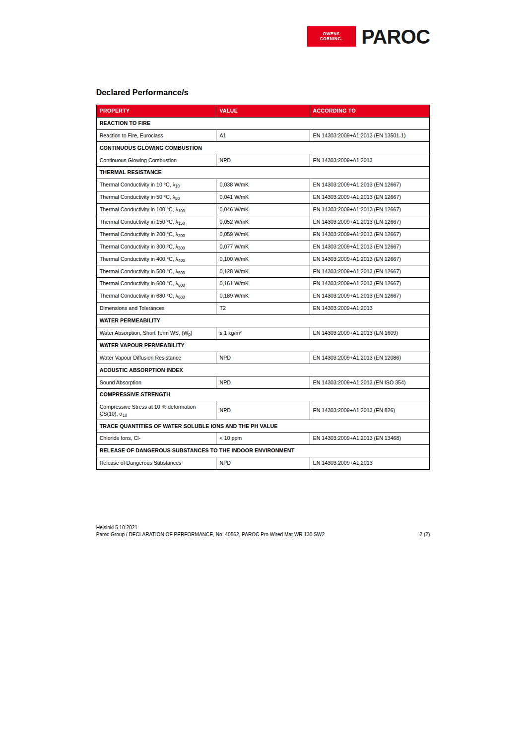OWENS
CORNING.
PAROC
Declared Performance/s
| PROPERTY | VALUE | ACCORDING TO |
| --- | --- | --- |
| REACTION TO FIRE |
| Reaction to Fire, Euroclass | A1 | EN 14303:2009+A1:2013 (EN 13501-1) |
| CONTINUOUS GLOWING COMBUSTION |
| Continuous Glowing Combustion | NPD | EN 14303:2009+A1:2013 |
| THERMAL RESISTANCE |
| Thermal Conductivity in 10 °C, λ 10 | 0,038 W/mK | EN 14303:2009+A1:2013 (EN 12667) |
| Thermal Conductivity in 50 °C, λ 50 | 0,041 W/mK | EN 14303:2009+A1:2013 (EN 12667) |
| Thermal Conductivity in 100 °C, λ 100 | 0,046 W/mK | EN 14303:2009+A1:2013 (EN 12667) |
| Thermal Conductivity in 150 °C, λ 150 | 0,052 W/mK | EN 14303:2009+A1:2013 (EN 12667) |
| Thermal Conductivity in 200 °C, λ 200 | 0,059 W/mK | EN 14303:2009+A1:2013 (EN 12667) |
| Thermal Conductivity in 300 °C, λ 300 | 0,077 W/mK | EN 14303:2009+A1:2013 (EN 12667) |
| Thermal Conductivity in 400 °C, λ 400 | 0,100 W/mK | EN 14303:2009+A1:2013 (EN 12667) |
| Thermal Conductivity in 500 °C, λ 500 | 0,128 W/mK | EN 14303:2009+A1:2013 (EN 12667) |
| Thermal Conductivity in 600 °C, λ 600 | 0,161 W/mK | EN 14303:2009+A1:2013 (EN 12667) |
| Thermal Conductivity in 680 °C, λ 680 | 0,189 W/mK | EN 14303:2009+A1:2013 (EN 12667) |
| Dimensions and Tolerances | T2 | EN 14303:2009+A1:2013 |
| WATER PERMEABILITY |
| Water Absorption, Short Term WS, (W p ) | ≤ 1 kg/m² | EN 14303:2009+A1:2013 (EN 1609) |
| WATER VAPOUR PERMEABILITY |
| Water Vapour Diffusion Resistance | NPD | EN 14303:2009+A1:2013 (EN 12086) |
| ACOUSTIC ABSORPTION INDEX |
| Sound Absorption | NPD | EN 14303:2009+A1:2013 (EN ISO 354) |
| COMPRESSIVE STRENGTH |
| Compressive Stress at 10 % deformation CS(10), σ 10 | NPD | EN 14303:2009+A1:2013 (EN 826) |
| TRACE QUANTITIES OF WATER SOLUBLE IONS AND THE PH VALUE |
| Chloride Ions, Cl- | < 10 ppm | EN 14303:2009+A1:2013 (EN 13468) |
| RELEASE OF DANGEROUS SUBSTANCES TO THE INDOOR ENVIRONMENT |
| Release of Dangerous Substances | NPD | EN 14303:2009+A1:2013 |
Helsinki 5.10.2021 Paroc Group / DECLARATION OF PERFORMANCE, No. 40562, PAROC Pro Wired Mat WR 130 SW2
2 (2)